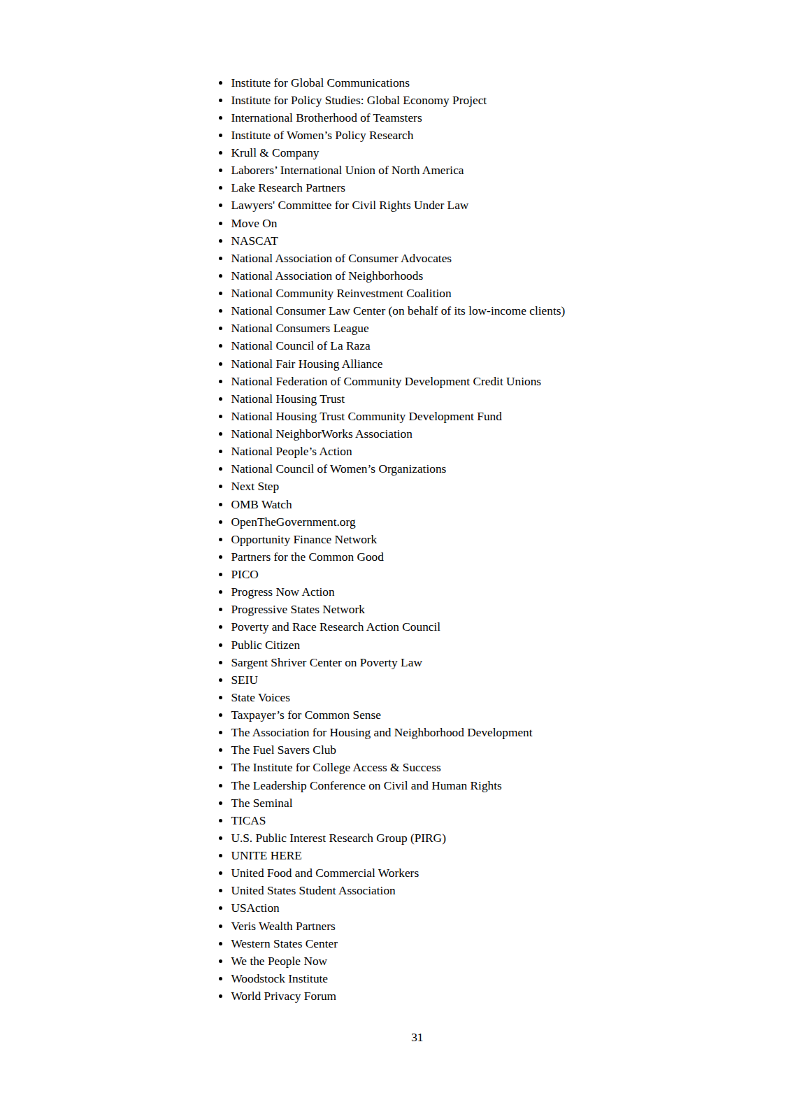Institute for Global Communications
Institute for Policy Studies: Global Economy Project
International Brotherhood of Teamsters
Institute of Women’s Policy Research
Krull & Company
Laborers’ International Union of North America
Lake Research Partners
Lawyers' Committee for Civil Rights Under Law
Move On
NASCAT
National Association of Consumer Advocates
National Association of Neighborhoods
National Community Reinvestment Coalition
National Consumer Law Center (on behalf of its low-income clients)
National Consumers League
National Council of La Raza
National Fair Housing Alliance
National Federation of Community Development Credit Unions
National Housing Trust
National Housing Trust Community Development Fund
National NeighborWorks Association
National People’s Action
National Council of Women’s Organizations
Next Step
OMB Watch
OpenTheGovernment.org
Opportunity Finance Network
Partners for the Common Good
PICO
Progress Now Action
Progressive States Network
Poverty and Race Research Action Council
Public Citizen
Sargent Shriver Center on Poverty Law
SEIU
State Voices
Taxpayer’s for Common Sense
The Association for Housing and Neighborhood Development
The Fuel Savers Club
The Institute for College Access & Success
The Leadership Conference on Civil and Human Rights
The Seminal
TICAS
U.S. Public Interest Research Group (PIRG)
UNITE HERE
United Food and Commercial Workers
United States Student Association
USAction
Veris Wealth Partners
Western States Center
We the People Now
Woodstock Institute
World Privacy Forum
31